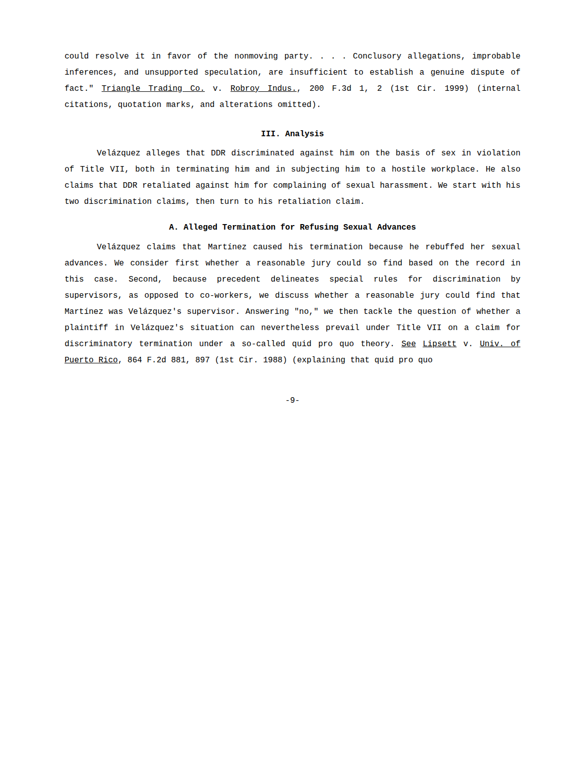could resolve it in favor of the nonmoving party. . . . Conclusory allegations, improbable inferences, and unsupported speculation, are insufficient to establish a genuine dispute of fact." Triangle Trading Co. v. Robroy Indus., 200 F.3d 1, 2 (1st Cir. 1999) (internal citations, quotation marks, and alterations omitted).
III. Analysis
Velázquez alleges that DDR discriminated against him on the basis of sex in violation of Title VII, both in terminating him and in subjecting him to a hostile workplace. He also claims that DDR retaliated against him for complaining of sexual harassment. We start with his two discrimination claims, then turn to his retaliation claim.
A. Alleged Termination for Refusing Sexual Advances
Velázquez claims that Martínez caused his termination because he rebuffed her sexual advances. We consider first whether a reasonable jury could so find based on the record in this case. Second, because precedent delineates special rules for discrimination by supervisors, as opposed to co-workers, we discuss whether a reasonable jury could find that Martínez was Velázquez's supervisor. Answering "no," we then tackle the question of whether a plaintiff in Velázquez's situation can nevertheless prevail under Title VII on a claim for discriminatory termination under a so-called quid pro quo theory. See Lipsett v. Univ. of Puerto Rico, 864 F.2d 881, 897 (1st Cir. 1988) (explaining that quid pro quo
-9-